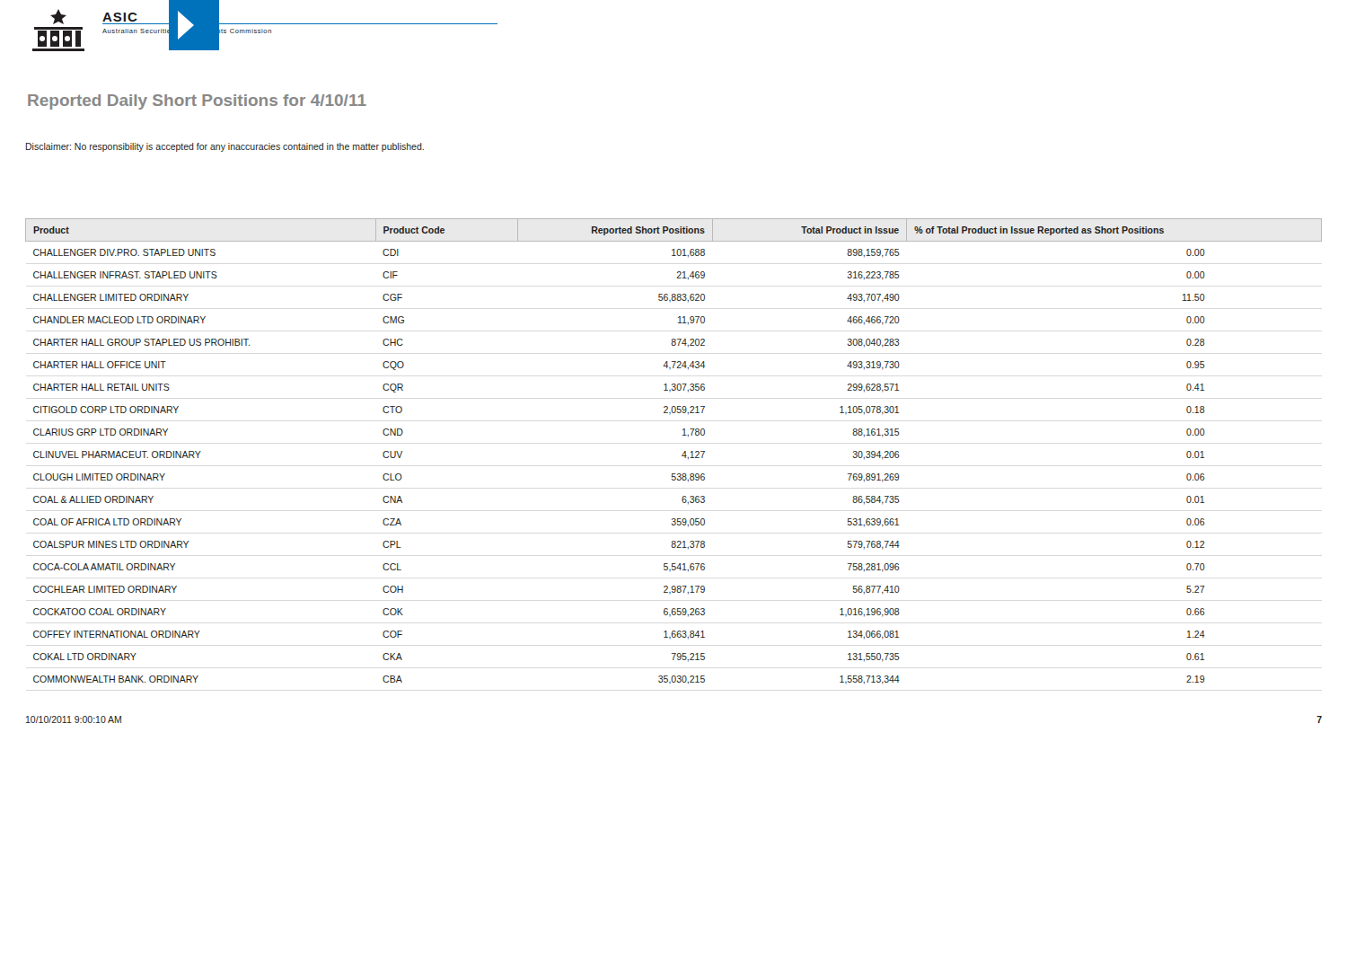ASIC
Australian Securities & Investments Commission
Reported Daily Short Positions for 4/10/11
Disclaimer: No responsibility is accepted for any inaccuracies contained in the matter published.
| Product | Product Code | Reported Short Positions | Total Product in Issue | % of Total Product in Issue Reported as Short Positions |
| --- | --- | --- | --- | --- |
| CHALLENGER DIV.PRO. STAPLED UNITS | CDI | 101,688 | 898,159,765 | 0.00 |
| CHALLENGER INFRAST. STAPLED UNITS | CIF | 21,469 | 316,223,785 | 0.00 |
| CHALLENGER LIMITED ORDINARY | CGF | 56,883,620 | 493,707,490 | 11.50 |
| CHANDLER MACLEOD LTD ORDINARY | CMG | 11,970 | 466,466,720 | 0.00 |
| CHARTER HALL GROUP STAPLED US PROHIBIT. | CHC | 874,202 | 308,040,283 | 0.28 |
| CHARTER HALL OFFICE UNIT | CQO | 4,724,434 | 493,319,730 | 0.95 |
| CHARTER HALL RETAIL UNITS | CQR | 1,307,356 | 299,628,571 | 0.41 |
| CITIGOLD CORP LTD ORDINARY | CTO | 2,059,217 | 1,105,078,301 | 0.18 |
| CLARIUS GRP LTD ORDINARY | CND | 1,780 | 88,161,315 | 0.00 |
| CLINUVEL PHARMACEUT. ORDINARY | CUV | 4,127 | 30,394,206 | 0.01 |
| CLOUGH LIMITED ORDINARY | CLO | 538,896 | 769,891,269 | 0.06 |
| COAL & ALLIED ORDINARY | CNA | 6,363 | 86,584,735 | 0.01 |
| COAL OF AFRICA LTD ORDINARY | CZA | 359,050 | 531,639,661 | 0.06 |
| COALSPUR MINES LTD ORDINARY | CPL | 821,378 | 579,768,744 | 0.12 |
| COCA-COLA AMATIL ORDINARY | CCL | 5,541,676 | 758,281,096 | 0.70 |
| COCHLEAR LIMITED ORDINARY | COH | 2,987,179 | 56,877,410 | 5.27 |
| COCKATOO COAL ORDINARY | COK | 6,659,263 | 1,016,196,908 | 0.66 |
| COFFEY INTERNATIONAL ORDINARY | COF | 1,663,841 | 134,066,081 | 1.24 |
| COKAL LTD ORDINARY | CKA | 795,215 | 131,550,735 | 0.61 |
| COMMONWEALTH BANK. ORDINARY | CBA | 35,030,215 | 1,558,713,344 | 2.19 |
10/10/2011 9:00:10 AM 7